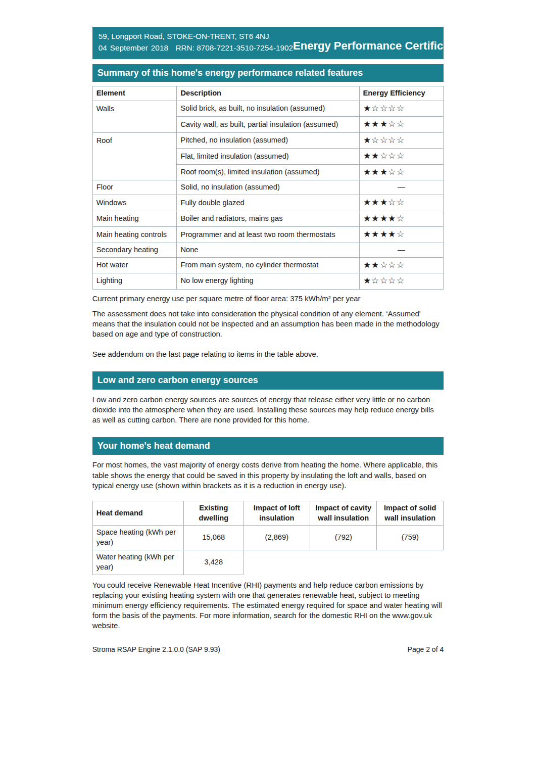59, Longport Road, STOKE-ON-TRENT, ST6 4NJ
04 September 2018 RRN: 8708-7221-3510-7254-1902
Energy Performance Certificate
Summary of this home's energy performance related features
| Element | Description | Energy Efficiency |
| --- | --- | --- |
| Walls | Solid brick, as built, no insulation (assumed) | ★☆☆☆☆ |
| | Cavity wall, as built, partial insulation (assumed) | ★★★☆☆ |
| Roof | Pitched, no insulation (assumed) | ★☆☆☆☆ |
| | Flat, limited insulation (assumed) | ★★☆☆☆ |
| | Roof room(s), limited insulation (assumed) | ★★★☆☆ |
| Floor | Solid, no insulation (assumed) | — |
| Windows | Fully double glazed | ★★★☆☆ |
| Main heating | Boiler and radiators, mains gas | ★★★★☆ |
| Main heating controls | Programmer and at least two room thermostats | ★★★★☆ |
| Secondary heating | None | — |
| Hot water | From main system, no cylinder thermostat | ★★☆☆☆ |
| Lighting | No low energy lighting | ★☆☆☆☆ |
Current primary energy use per square metre of floor area: 375 kWh/m² per year
The assessment does not take into consideration the physical condition of any element. ‘Assumed' means that the insulation could not be inspected and an assumption has been made in the methodology based on age and type of construction.
See addendum on the last page relating to items in the table above.
Low and zero carbon energy sources
Low and zero carbon energy sources are sources of energy that release either very little or no carbon dioxide into the atmosphere when they are used. Installing these sources may help reduce energy bills as well as cutting carbon. There are none provided for this home.
Your home's heat demand
For most homes, the vast majority of energy costs derive from heating the home. Where applicable, this table shows the energy that could be saved in this property by insulating the loft and walls, based on typical energy use (shown within brackets as it is a reduction in energy use).
| Heat demand | Existing dwelling | Impact of loft insulation | Impact of cavity wall insulation | Impact of solid wall insulation |
| --- | --- | --- | --- | --- |
| Space heating (kWh per year) | 15,068 | (2,869) | (792) | (759) |
| Water heating (kWh per year) | 3,428 | | | |
You could receive Renewable Heat Incentive (RHI) payments and help reduce carbon emissions by replacing your existing heating system with one that generates renewable heat, subject to meeting minimum energy efficiency requirements. The estimated energy required for space and water heating will form the basis of the payments. For more information, search for the domestic RHI on the www.gov.uk website.
Stroma RSAP Engine 2.1.0.0 (SAP 9.93)
Page 2 of 4